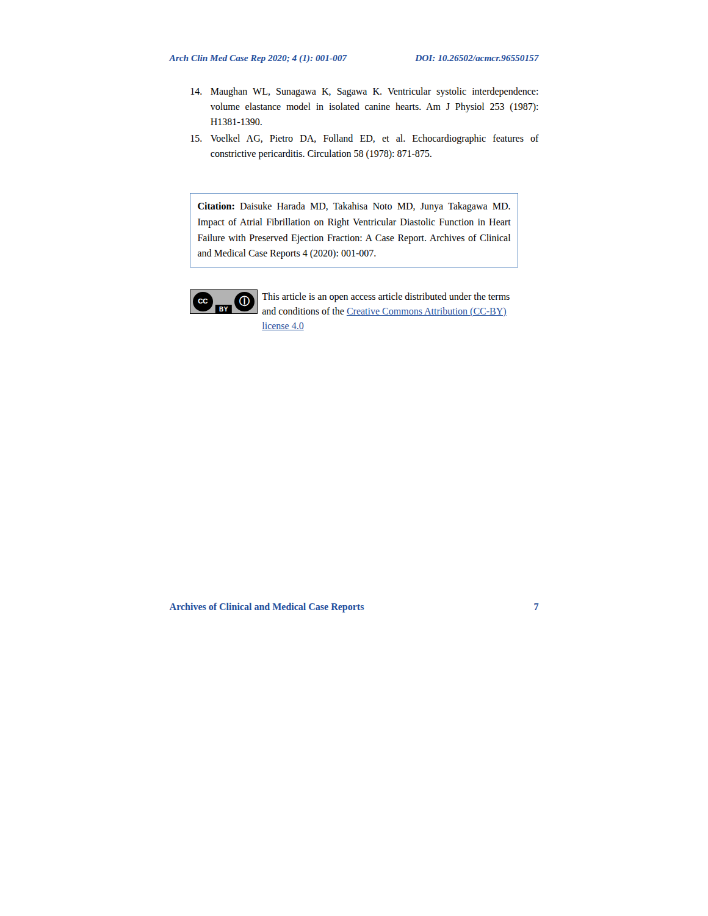Arch Clin Med Case Rep 2020; 4 (1): 001-007 DOI: 10.26502/acmcr.96550157
14. Maughan WL, Sunagawa K, Sagawa K. Ventricular systolic interdependence: volume elastance model in isolated canine hearts. Am J Physiol 253 (1987): H1381-1390.
15. Voelkel AG, Pietro DA, Folland ED, et al. Echocardiographic features of constrictive pericarditis. Circulation 58 (1978): 871-875.
Citation: Daisuke Harada MD, Takahisa Noto MD, Junya Takagawa MD. Impact of Atrial Fibrillation on Right Ventricular Diastolic Function in Heart Failure with Preserved Ejection Fraction: A Case Report. Archives of Clinical and Medical Case Reports 4 (2020): 001-007.
CC
ⓘ
BY
This article is an open access article distributed under the terms and conditions of the Creative Commons Attribution (CC-BY) license 4.0
Archives of Clinical and Medical Case Reports 7